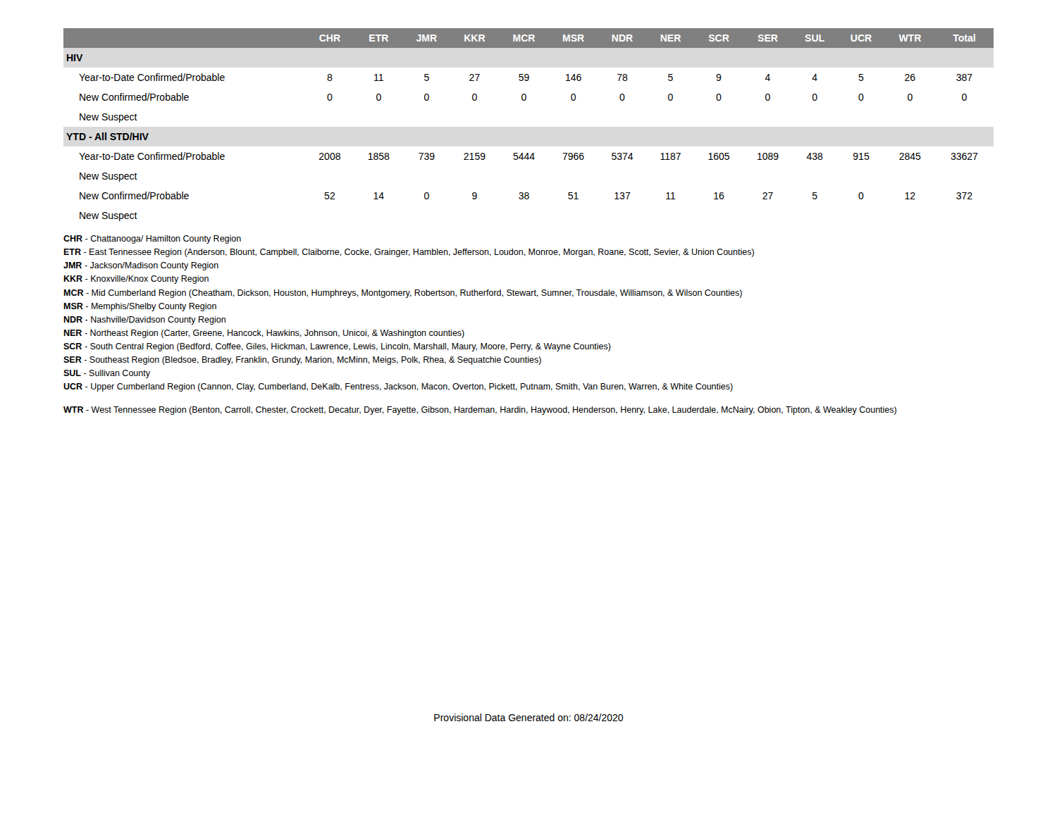| | CHR | ETR | JMR | KKR | MCR | MSR | NDR | NER | SCR | SER | SUL | UCR | WTR | Total |
| --- | --- | --- | --- | --- | --- | --- | --- | --- | --- | --- | --- | --- | --- | --- |
| HIV |
| Year-to-Date Confirmed/Probable | 8 | 11 | 5 | 27 | 59 | 146 | 78 | 5 | 9 | 4 | 4 | 5 | 26 | 387 |
| New Confirmed/Probable | 0 | 0 | 0 | 0 | 0 | 0 | 0 | 0 | 0 | 0 | 0 | 0 | 0 | 0 |
| New Suspect | | | | | | | | | | | | | | |
| YTD - All STD/HIV |
| Year-to-Date Confirmed/Probable | 2008 | 1858 | 739 | 2159 | 5444 | 7966 | 5374 | 1187 | 1605 | 1089 | 438 | 915 | 2845 | 33627 |
| New Suspect | | | | | | | | | | | | | | |
| New Confirmed/Probable | 52 | 14 | 0 | 9 | 38 | 51 | 137 | 11 | 16 | 27 | 5 | 0 | 12 | 372 |
| New Suspect | | | | | | | | | | | | | | |
CHR - Chattanooga/ Hamilton County Region
ETR - East Tennessee Region (Anderson, Blount, Campbell, Claiborne, Cocke, Grainger, Hamblen, Jefferson, Loudon, Monroe, Morgan, Roane, Scott, Sevier, & Union Counties)
JMR - Jackson/Madison County Region
KKR - Knoxville/Knox County Region
MCR - Mid Cumberland Region (Cheatham, Dickson, Houston, Humphreys, Montgomery, Robertson, Rutherford, Stewart, Sumner, Trousdale, Williamson, & Wilson Counties)
MSR - Memphis/Shelby County Region
NDR - Nashville/Davidson County Region
NER - Northeast Region (Carter, Greene, Hancock, Hawkins, Johnson, Unicoi, & Washington counties)
SCR - South Central Region (Bedford, Coffee, Giles, Hickman, Lawrence, Lewis, Lincoln, Marshall, Maury, Moore, Perry, & Wayne Counties)
SER - Southeast Region (Bledsoe, Bradley, Franklin, Grundy, Marion, McMinn, Meigs, Polk, Rhea, & Sequatchie Counties)
SUL - Sullivan County
UCR - Upper Cumberland Region (Cannon, Clay, Cumberland, DeKalb, Fentress, Jackson, Macon, Overton, Pickett, Putnam, Smith, Van Buren, Warren, & White Counties)
WTR - West Tennessee Region (Benton, Carroll, Chester, Crockett, Decatur, Dyer, Fayette, Gibson, Hardeman, Hardin, Haywood, Henderson, Henry, Lake, Lauderdale, McNairy, Obion, Tipton, & Weakley Counties)
Provisional Data Generated on: 08/24/2020